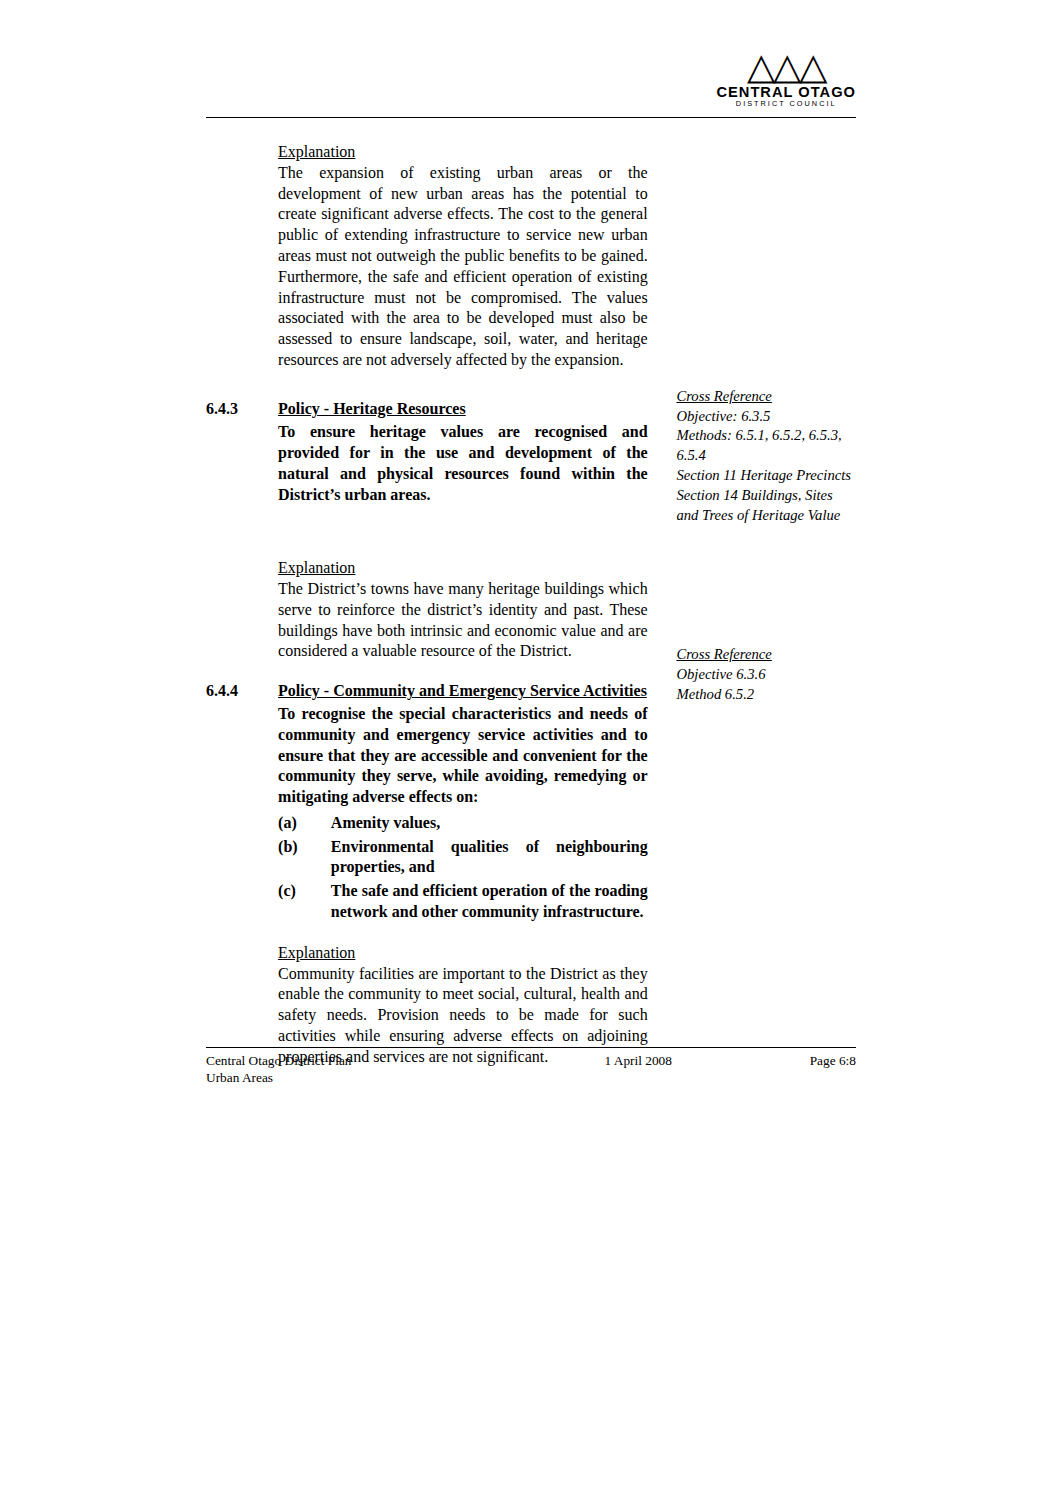△△△
CENTRAL OTAGO
DISTRICT COUNCIL
Explanation
The expansion of existing urban areas or the development of new urban areas has the potential to create significant adverse effects. The cost to the general public of extending infrastructure to service new urban areas must not outweigh the public benefits to be gained. Furthermore, the safe and efficient operation of existing infrastructure must not be compromised. The values associated with the area to be developed must also be assessed to ensure landscape, soil, water, and heritage resources are not adversely affected by the expansion.
6.4.3
Policy - Heritage Resources
To ensure heritage values are recognised and provided for in the use and development of the natural and physical resources found within the District’s urban areas.
Explanation
The District’s towns have many heritage buildings which serve to reinforce the district’s identity and past. These buildings have both intrinsic and economic value and are considered a valuable resource of the District.
6.4.4
Policy - Community and Emergency Service Activities
To recognise the special characteristics and needs of community and emergency service activities and to ensure that they are accessible and convenient for the community they serve, while avoiding, remedying or mitigating adverse effects on:
(a) Amenity values,
(b) Environmental qualities of neighbouring properties, and
(c) The safe and efficient operation of the roading network and other community infrastructure.
Explanation
Community facilities are important to the District as they enable the community to meet social, cultural, health and safety needs. Provision needs to be made for such activities while ensuring adverse effects on adjoining properties and services are not significant.
Cross Reference
Objective: 6.3.5
Methods: 6.5.1, 6.5.2, 6.5.3, 6.5.4
Section 11 Heritage Precincts
Section 14 Buildings, Sites and Trees of Heritage Value
Cross Reference
Objective 6.3.6
Method 6.5.2
Central Otago District Plan
1 April 2008
Page 6:8
Urban Areas